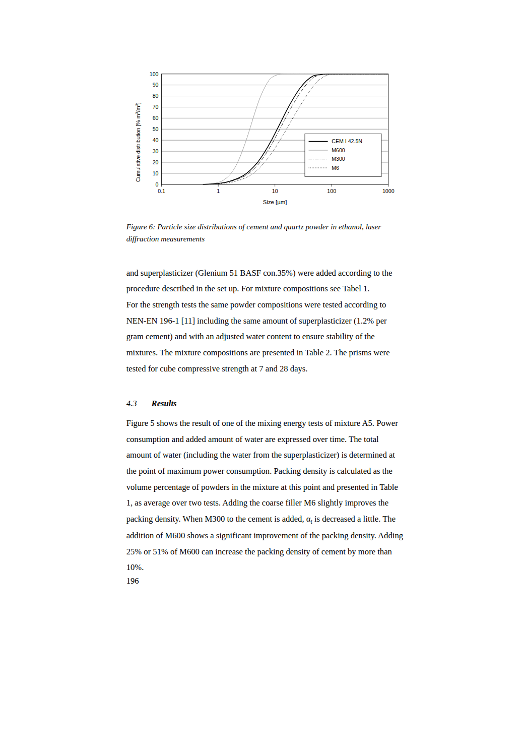Cumulative distribution [% m3/m3] 0 10 20 30 40 50 60 70 80 90 100 0.1 1 10 100 1000 Size [µm] CEM I 42.5N M600 M300 M6
Figure 6: Particle size distributions of cement and quartz powder in ethanol, laser diffraction measurements
and superplasticizer (Glenium 51 BASF con.35%) were added according to the procedure described in the set up. For mixture compositions see Tabel 1.
For the strength tests the same powder compositions were tested according to NEN-EN 196-1 [11] including the same amount of superplasticizer (1.2% per gram cement) and with an adjusted water content to ensure stability of the mixtures. The mixture compositions are presented in Table 2. The prisms were tested for cube compressive strength at 7 and 28 days.
4.3 Results
Figure 5 shows the result of one of the mixing energy tests of mixture A5. Power consumption and added amount of water are expressed over time. The total amount of water (including the water from the superplasticizer) is determined at the point of maximum power consumption. Packing density is calculated as the volume percentage of powders in the mixture at this point and presented in Table 1, as average over two tests. Adding the coarse filler M6 slightly improves the packing density. When M300 to the cement is added, αt is decreased a little. The addition of M600 shows a significant improvement of the packing density. Adding 25% or 51% of M600 can increase the packing density of cement by more than 10%.
196